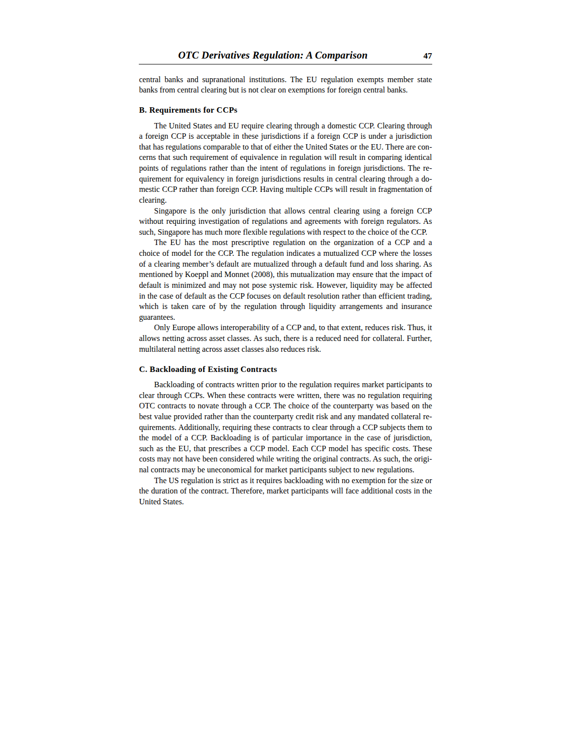OTC Derivatives Regulation: A Comparison
47
central banks and supranational institutions. The EU regulation exempts member state banks from central clearing but is not clear on exemptions for foreign central banks.
B. Requirements for CCPs
The United States and EU require clearing through a domestic CCP. Clearing through a foreign CCP is acceptable in these jurisdictions if a foreign CCP is under a jurisdiction that has regulations comparable to that of either the United States or the EU. There are concerns that such requirement of equivalence in regulation will result in comparing identical points of regulations rather than the intent of regulations in foreign jurisdictions. The requirement for equivalency in foreign jurisdictions results in central clearing through a domestic CCP rather than foreign CCP. Having multiple CCPs will result in fragmentation of clearing.
Singapore is the only jurisdiction that allows central clearing using a foreign CCP without requiring investigation of regulations and agreements with foreign regulators. As such, Singapore has much more flexible regulations with respect to the choice of the CCP.
The EU has the most prescriptive regulation on the organization of a CCP and a choice of model for the CCP. The regulation indicates a mutualized CCP where the losses of a clearing member’s default are mutualized through a default fund and loss sharing. As mentioned by Koeppl and Monnet (2008), this mutualization may ensure that the impact of default is minimized and may not pose systemic risk. However, liquidity may be affected in the case of default as the CCP focuses on default resolution rather than efficient trading, which is taken care of by the regulation through liquidity arrangements and insurance guarantees.
Only Europe allows interoperability of a CCP and, to that extent, reduces risk. Thus, it allows netting across asset classes. As such, there is a reduced need for collateral. Further, multilateral netting across asset classes also reduces risk.
C. Backloading of Existing Contracts
Backloading of contracts written prior to the regulation requires market participants to clear through CCPs. When these contracts were written, there was no regulation requiring OTC contracts to novate through a CCP. The choice of the counterparty was based on the best value provided rather than the counterparty credit risk and any mandated collateral requirements. Additionally, requiring these contracts to clear through a CCP subjects them to the model of a CCP. Backloading is of particular importance in the case of jurisdiction, such as the EU, that prescribes a CCP model. Each CCP model has specific costs. These costs may not have been considered while writing the original contracts. As such, the original contracts may be uneconomical for market participants subject to new regulations.
The US regulation is strict as it requires backloading with no exemption for the size or the duration of the contract. Therefore, market participants will face additional costs in the United States.